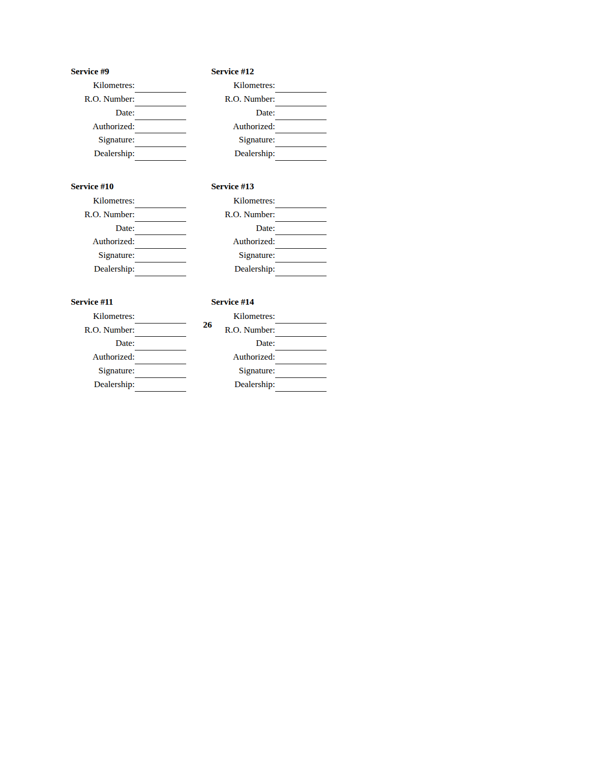Service #9
| Kilometres: | |
| R.O. Number: | |
| Date: | |
| Authorized: | |
| Signature: | |
| Dealership: | |
Service #10
| Kilometres: | |
| R.O. Number: | |
| Date: | |
| Authorized: | |
| Signature: | |
| Dealership: | |
Service #11
| Kilometres: | |
| R.O. Number: | |
| Date: | |
| Authorized: | |
| Signature: | |
| Dealership: | |
Service #12
| Kilometres: | |
| R.O. Number: | |
| Date: | |
| Authorized: | |
| Signature: | |
| Dealership: | |
Service #13
| Kilometres: | |
| R.O. Number: | |
| Date: | |
| Authorized: | |
| Signature: | |
| Dealership: | |
Service #14
| Kilometres: | |
| R.O. Number: | |
| Date: | |
| Authorized: | |
| Signature: | |
| Dealership: | |
26